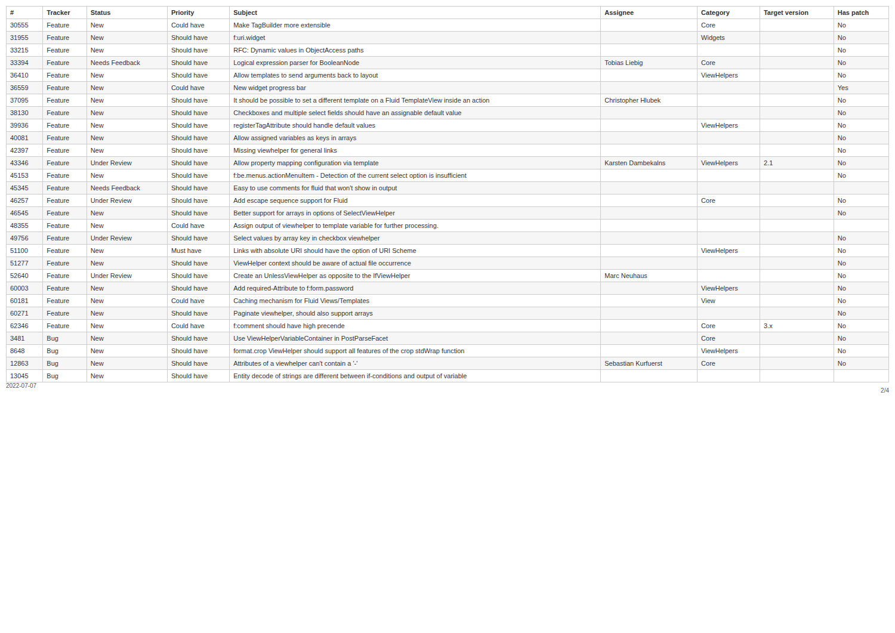| # | Tracker | Status | Priority | Subject | Assignee | Category | Target version | Has patch |
| --- | --- | --- | --- | --- | --- | --- | --- | --- |
| 30555 | Feature | New | Could have | Make TagBuilder more extensible | | Core | | No |
| 31955 | Feature | New | Should have | f:uri.widget | | Widgets | | No |
| 33215 | Feature | New | Should have | RFC: Dynamic values in ObjectAccess paths | | | | No |
| 33394 | Feature | Needs Feedback | Should have | Logical expression parser for BooleanNode | Tobias Liebig | Core | | No |
| 36410 | Feature | New | Should have | Allow templates to send arguments back to layout | | ViewHelpers | | No |
| 36559 | Feature | New | Could have | New widget progress bar | | | | Yes |
| 37095 | Feature | New | Should have | It should be possible to set a different template on a Fluid TemplateView inside an action | Christopher Hlubek | | | No |
| 38130 | Feature | New | Should have | Checkboxes and multiple select fields should have an assignable default value | | | | No |
| 39936 | Feature | New | Should have | registerTagAttribute should handle default values | | ViewHelpers | | No |
| 40081 | Feature | New | Should have | Allow assigned variables as keys in arrays | | | | No |
| 42397 | Feature | New | Should have | Missing viewhelper for general links | | | | No |
| 43346 | Feature | Under Review | Should have | Allow property mapping configuration via template | Karsten Dambekalns | ViewHelpers | 2.1 | No |
| 45153 | Feature | New | Should have | f:be.menus.actionMenuItem - Detection of the current select option is insufficient | | | | No |
| 45345 | Feature | Needs Feedback | Should have | Easy to use comments for fluid that won't show in output | | | | |
| 46257 | Feature | Under Review | Should have | Add escape sequence support for Fluid | | Core | | No |
| 46545 | Feature | New | Should have | Better support for arrays in options of SelectViewHelper | | | | No |
| 48355 | Feature | New | Could have | Assign output of viewhelper to template variable for further processing. | | | | |
| 49756 | Feature | Under Review | Should have | Select values by array key in checkbox viewhelper | | | | No |
| 51100 | Feature | New | Must have | Links with absolute URI should have the option of URI Scheme | | ViewHelpers | | No |
| 51277 | Feature | New | Should have | ViewHelper context should be aware of actual file occurrence | | | | No |
| 52640 | Feature | Under Review | Should have | Create an UnlessViewHelper as opposite to the IfViewHelper | Marc Neuhaus | | | No |
| 60003 | Feature | New | Should have | Add required-Attribute to f:form.password | | ViewHelpers | | No |
| 60181 | Feature | New | Could have | Caching mechanism for Fluid Views/Templates | | View | | No |
| 60271 | Feature | New | Should have | Paginate viewhelper, should also support arrays | | | | No |
| 62346 | Feature | New | Could have | f:comment should have high precende | | Core | 3.x | No |
| 3481 | Bug | New | Should have | Use ViewHelperVariableContainer in PostParseFacet | | Core | | No |
| 8648 | Bug | New | Should have | format.crop ViewHelper should support all features of the crop stdWrap function | | ViewHelpers | | No |
| 12863 | Bug | New | Should have | Attributes of a viewhelper can't contain a '-' | Sebastian Kurfuerst | Core | | No |
| 13045 | Bug | New | Should have | Entity decode of strings are different between if-conditions and output of variable | | | | |
2022-07-07
2/4